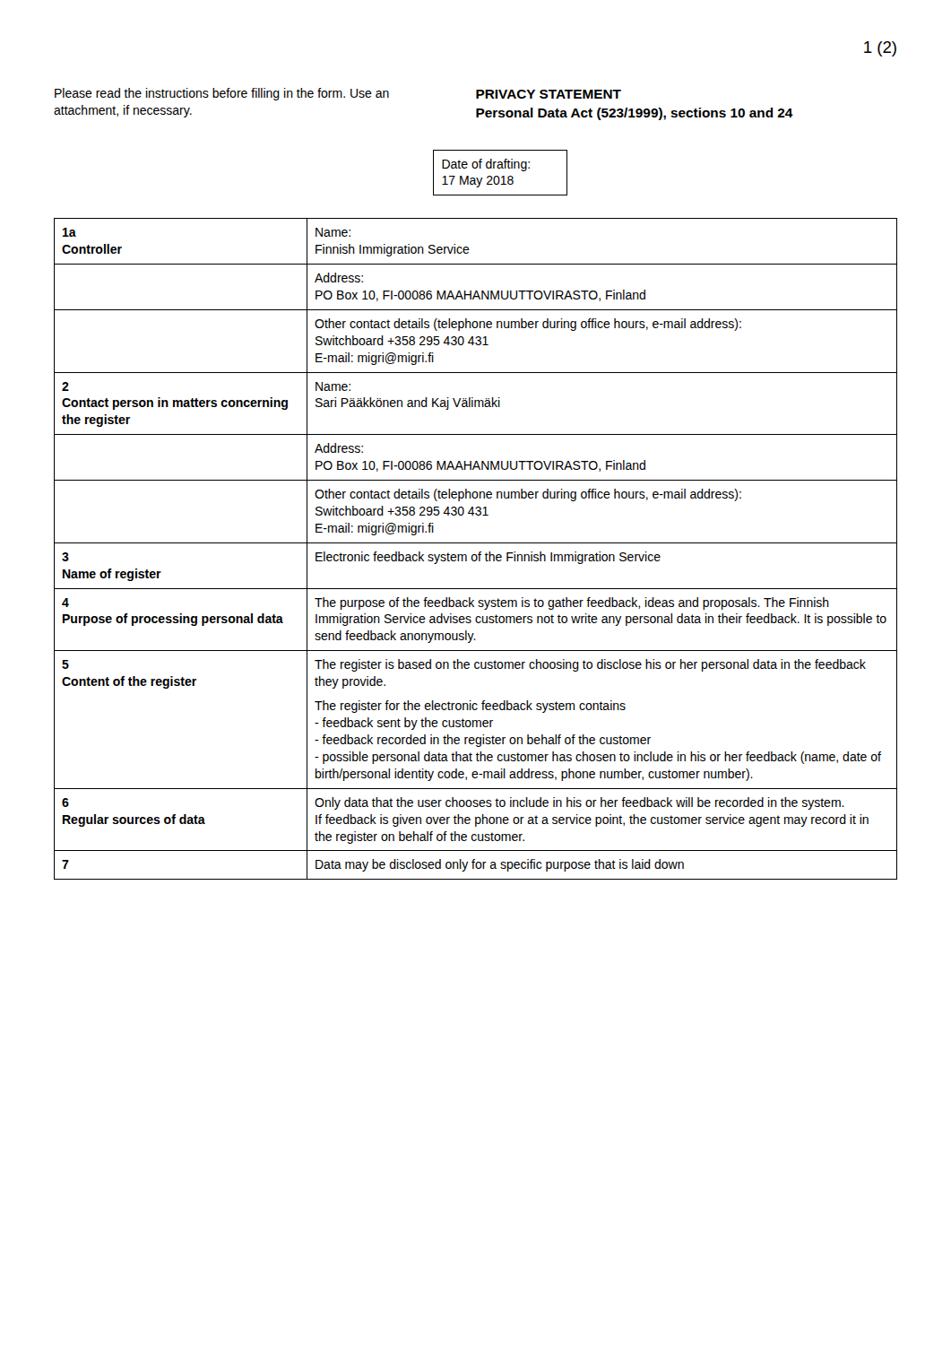1 (2)
Please read the instructions before filling in the form. Use an attachment, if necessary.
PRIVACY STATEMENT
Personal Data Act (523/1999), sections 10 and 24
Date of drafting:
17 May 2018
| 1a Controller | Name: Finnish Immigration Service |
| | Address: PO Box 10, FI-00086 MAAHANMUUTTOVIRASTO, Finland |
| | Other contact details (telephone number during office hours, e-mail address): Switchboard +358 295 430 431 E-mail: migri@migri.fi |
| 2 Contact person in matters concerning the register | Name: Sari Pääkkönen and Kaj Välimäki |
| | Address: PO Box 10, FI-00086 MAAHANMUUTTOVIRASTO, Finland |
| | Other contact details (telephone number during office hours, e-mail address): Switchboard +358 295 430 431 E-mail: migri@migri.fi |
| 3 Name of register | Electronic feedback system of the Finnish Immigration Service |
| 4 Purpose of processing personal data | The purpose of the feedback system is to gather feedback, ideas and proposals. The Finnish Immigration Service advises customers not to write any personal data in their feedback. It is possible to send feedback anonymously. |
| 5 Content of the register | The register is based on the customer choosing to disclose his or her personal data in the feedback they provide. The register for the electronic feedback system contains - feedback sent by the customer - feedback recorded in the register on behalf of the customer - possible personal data that the customer has chosen to include in his or her feedback (name, date of birth/personal identity code, e-mail address, phone number, customer number). |
| 6 Regular sources of data | Only data that the user chooses to include in his or her feedback will be recorded in the system. If feedback is given over the phone or at a service point, the customer service agent may record it in the register on behalf of the customer. |
| 7 | Data may be disclosed only for a specific purpose that is laid down |